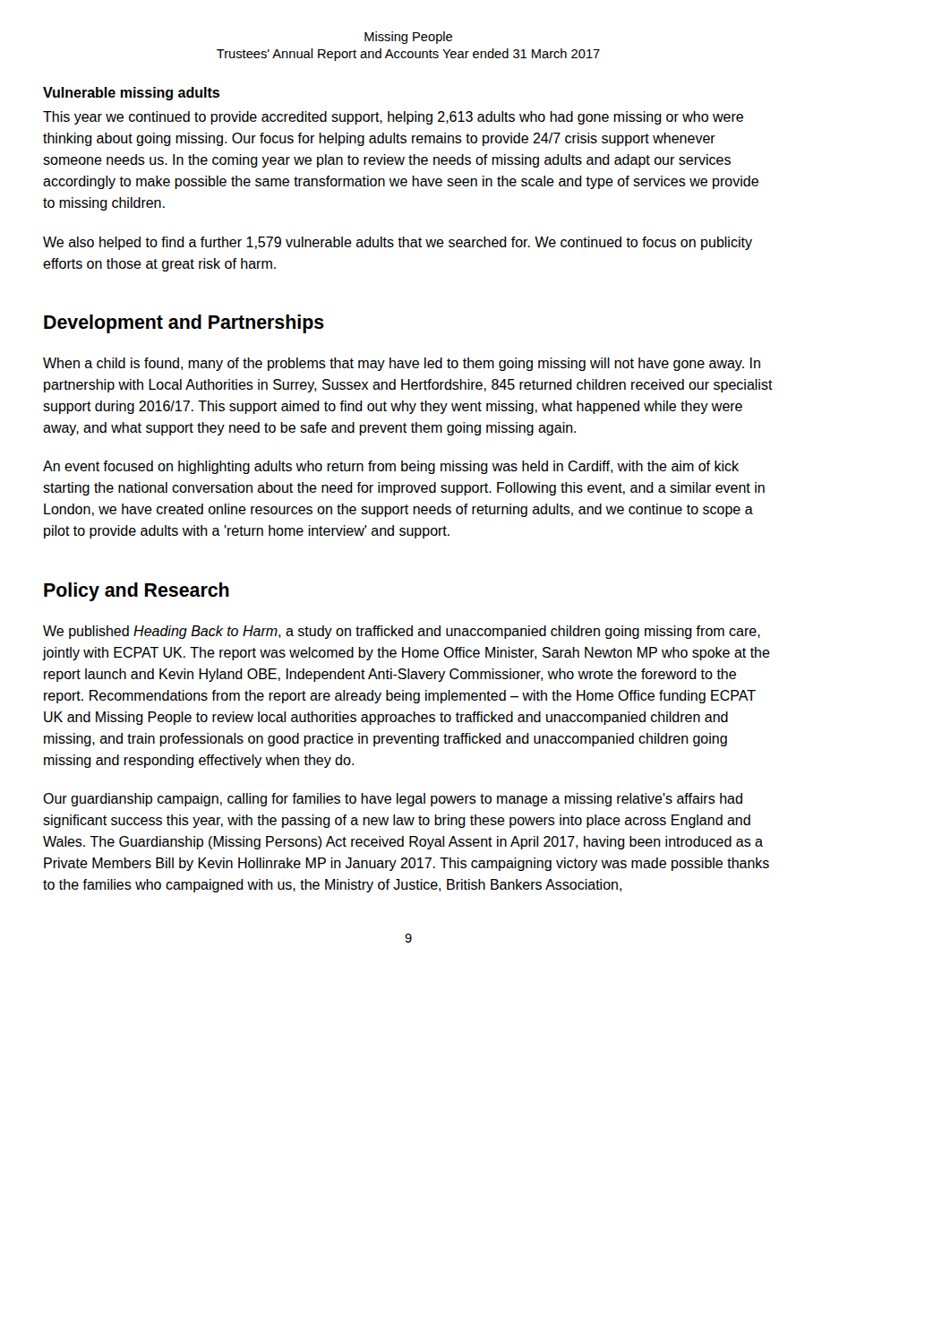Missing People
Trustees' Annual Report and Accounts Year ended 31 March 2017
Vulnerable missing adults
This year we continued to provide accredited support, helping 2,613 adults who had gone missing or who were thinking about going missing. Our focus for helping adults remains to provide 24/7 crisis support whenever someone needs us. In the coming year we plan to review the needs of missing adults and adapt our services accordingly to make possible the same transformation we have seen in the scale and type of services we provide to missing children.
We also helped to find a further 1,579 vulnerable adults that we searched for. We continued to focus on publicity efforts on those at great risk of harm.
Development and Partnerships
When a child is found, many of the problems that may have led to them going missing will not have gone away. In partnership with Local Authorities in Surrey, Sussex and Hertfordshire, 845 returned children received our specialist support during 2016/17. This support aimed to find out why they went missing, what happened while they were away, and what support they need to be safe and prevent them going missing again.
An event focused on highlighting adults who return from being missing was held in Cardiff, with the aim of kick starting the national conversation about the need for improved support. Following this event, and a similar event in London, we have created online resources on the support needs of returning adults, and we continue to scope a pilot to provide adults with a 'return home interview' and support.
Policy and Research
We published Heading Back to Harm, a study on trafficked and unaccompanied children going missing from care, jointly with ECPAT UK. The report was welcomed by the Home Office Minister, Sarah Newton MP who spoke at the report launch and Kevin Hyland OBE, Independent Anti-Slavery Commissioner, who wrote the foreword to the report. Recommendations from the report are already being implemented – with the Home Office funding ECPAT UK and Missing People to review local authorities approaches to trafficked and unaccompanied children and missing, and train professionals on good practice in preventing trafficked and unaccompanied children going missing and responding effectively when they do.
Our guardianship campaign, calling for families to have legal powers to manage a missing relative's affairs had significant success this year, with the passing of a new law to bring these powers into place across England and Wales. The Guardianship (Missing Persons) Act received Royal Assent in April 2017, having been introduced as a Private Members Bill by Kevin Hollinrake MP in January 2017. This campaigning victory was made possible thanks to the families who campaigned with us, the Ministry of Justice, British Bankers Association,
9